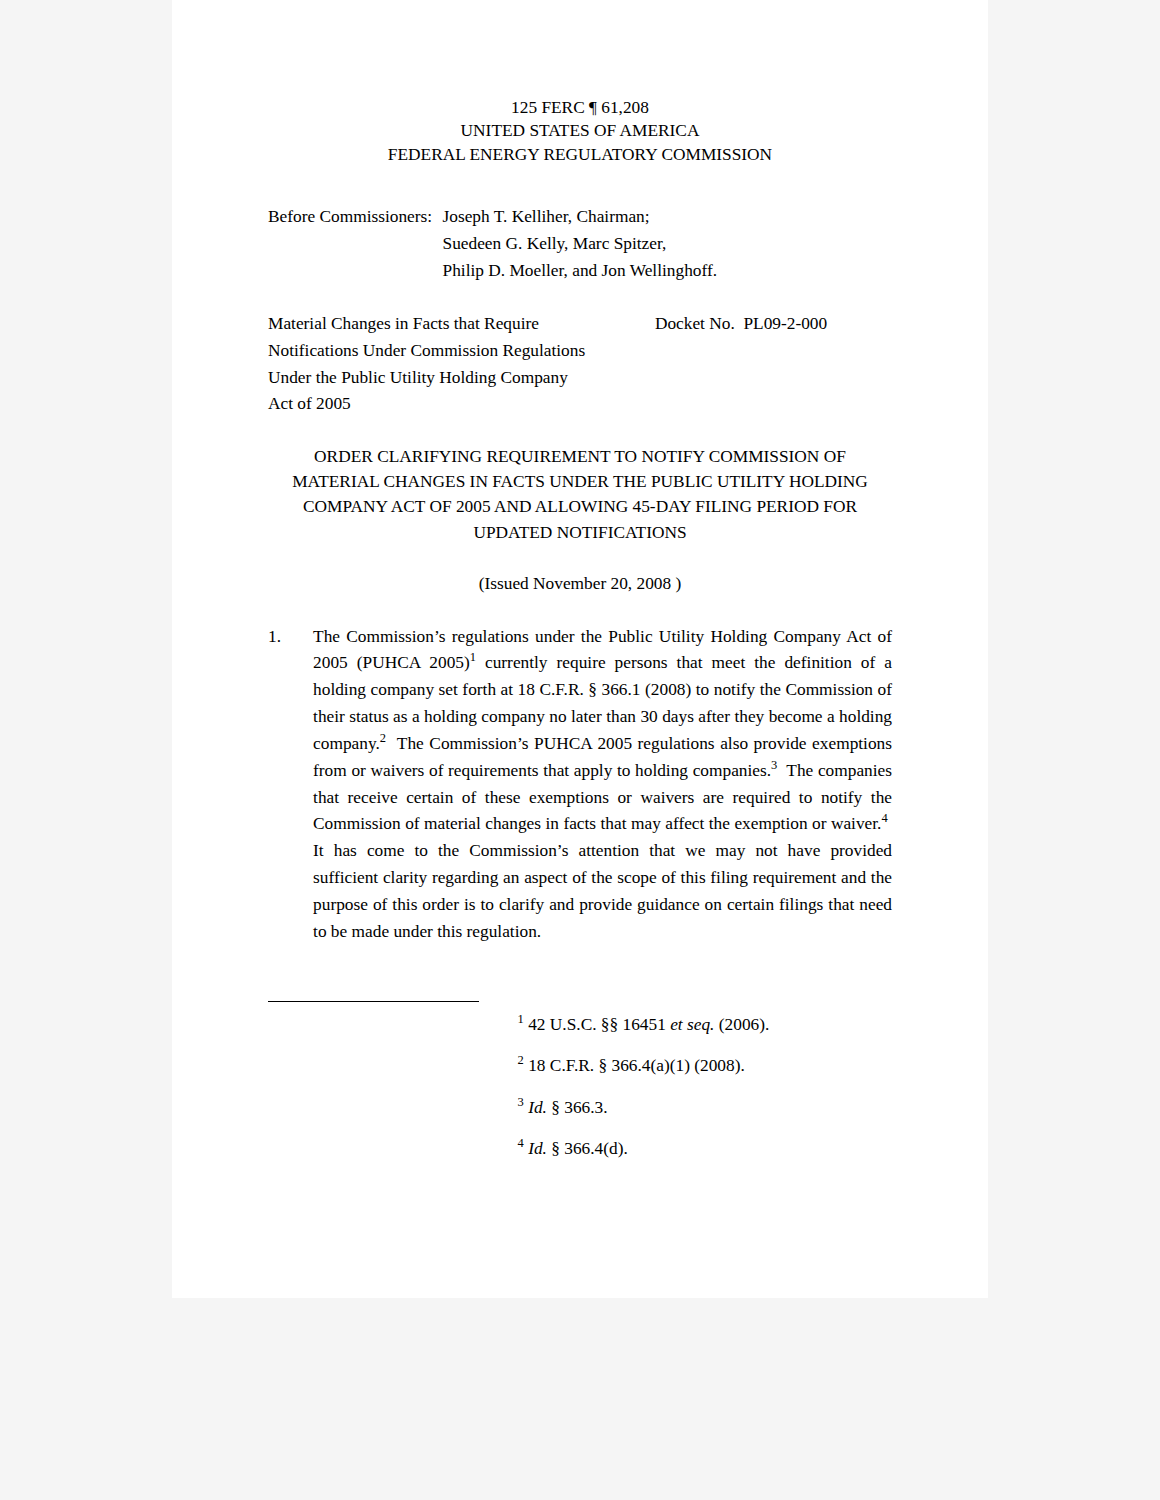125 FERC ¶ 61,208
UNITED STATES OF AMERICA
FEDERAL ENERGY REGULATORY COMMISSION
| Before Commissioners: | Joseph T. Kelliher, Chairman; |
| | Suedeen G. Kelly, Marc Spitzer, |
| | Philip D. Moeller, and Jon Wellinghoff. |
| Material Changes in Facts that Require | Docket No. PL09-2-000 |
| Notifications Under Commission Regulations | |
| Under the Public Utility Holding Company | |
| Act of 2005 | |
ORDER CLARIFYING REQUIREMENT TO NOTIFY COMMISSION OF
MATERIAL CHANGES IN FACTS UNDER THE PUBLIC UTILITY HOLDING
COMPANY ACT OF 2005 AND ALLOWING 45-DAY FILING PERIOD FOR
UPDATED NOTIFICATIONS
(Issued November 20, 2008 )
1.
The Commission’s regulations under the Public Utility Holding Company Act of 2005 (PUHCA 2005)1 currently require persons that meet the definition of a holding company set forth at 18 C.F.R. § 366.1 (2008) to notify the Commission of their status as a holding company no later than 30 days after they become a holding company.2 The Commission’s PUHCA 2005 regulations also provide exemptions from or waivers of requirements that apply to holding companies.3 The companies that receive certain of these exemptions or waivers are required to notify the Commission of material changes in facts that may affect the exemption or waiver.4 It has come to the Commission’s attention that we may not have provided sufficient clarity regarding an aspect of the scope of this filing requirement and the purpose of this order is to clarify and provide guidance on certain filings that need to be made under this regulation.
1 42 U.S.C. §§ 16451 et seq. (2006).
2 18 C.F.R. § 366.4(a)(1) (2008).
3 Id. § 366.3.
4 Id. § 366.4(d).